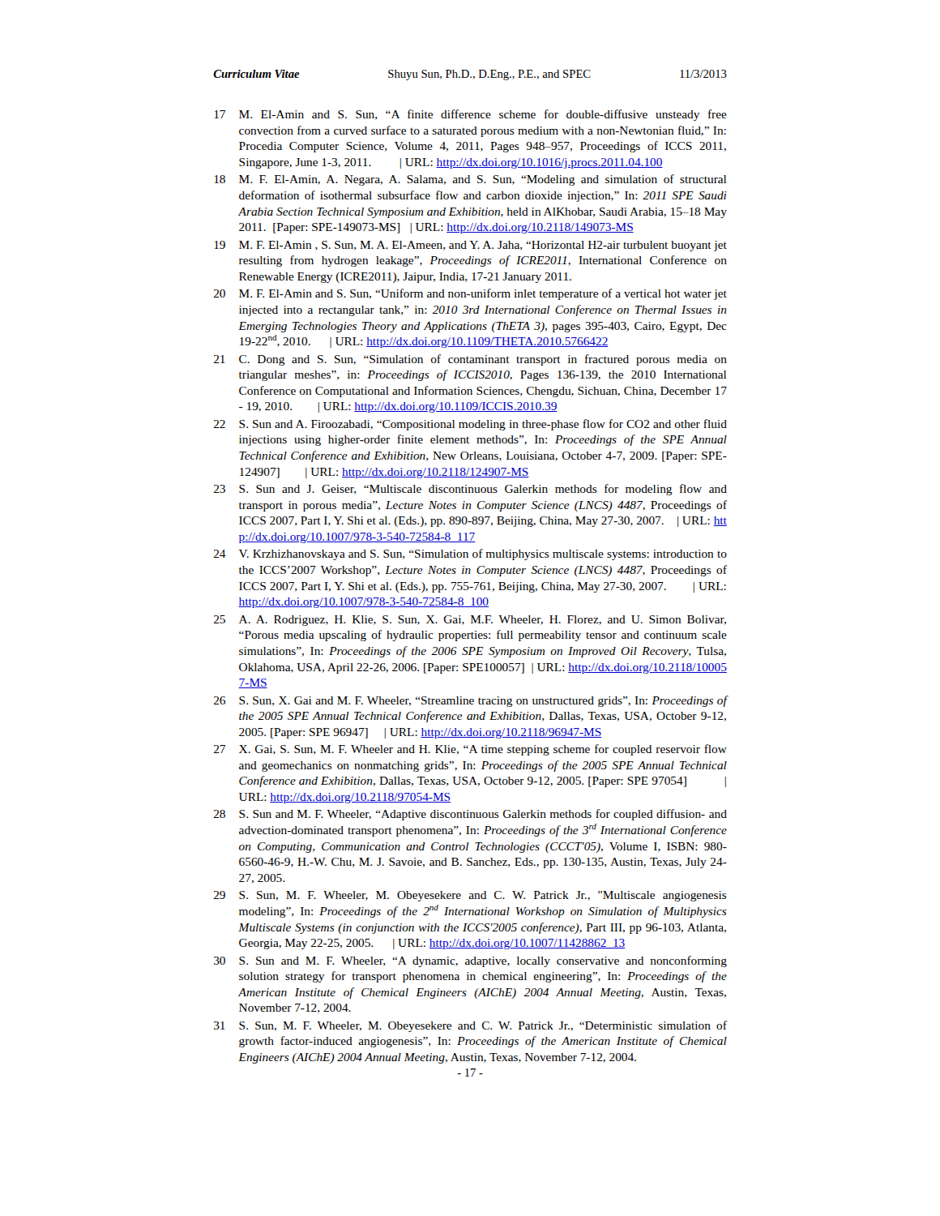Curriculum Vitae
Shuyu Sun, Ph.D., D.Eng., P.E., and SPEC
11/3/2013
17 M. El-Amin and S. Sun, “A finite difference scheme for double-diffusive unsteady free convection from a curved surface to a saturated porous medium with a non-Newtonian fluid,” In: Procedia Computer Science, Volume 4, 2011, Pages 948–957, Proceedings of ICCS 2011, Singapore, June 1-3, 2011. | URL: http://dx.doi.org/10.1016/j.procs.2011.04.100
18 M. F. El-Amin, A. Negara, A. Salama, and S. Sun, “Modeling and simulation of structural deformation of isothermal subsurface flow and carbon dioxide injection,” In: 2011 SPE Saudi Arabia Section Technical Symposium and Exhibition, held in AlKhobar, Saudi Arabia, 15–18 May 2011. [Paper: SPE-149073-MS] | URL: http://dx.doi.org/10.2118/149073-MS
19 M. F. El-Amin , S. Sun, M. A. El-Ameen, and Y. A. Jaha, “Horizontal H2-air turbulent buoyant jet resulting from hydrogen leakage”, Proceedings of ICRE2011, International Conference on Renewable Energy (ICRE2011), Jaipur, India, 17-21 January 2011.
20 M. F. El-Amin and S. Sun, “Uniform and non-uniform inlet temperature of a vertical hot water jet injected into a rectangular tank,” in: 2010 3rd International Conference on Thermal Issues in Emerging Technologies Theory and Applications (ThETA 3), pages 395-403, Cairo, Egypt, Dec 19-22nd, 2010. | URL: http://dx.doi.org/10.1109/THETA.2010.5766422
21 C. Dong and S. Sun, “Simulation of contaminant transport in fractured porous media on triangular meshes”, in: Proceedings of ICCIS2010, Pages 136-139, the 2010 International Conference on Computational and Information Sciences, Chengdu, Sichuan, China, December 17 - 19, 2010. | URL: http://dx.doi.org/10.1109/ICCIS.2010.39
22 S. Sun and A. Firoozabadi, “Compositional modeling in three-phase flow for CO2 and other fluid injections using higher-order finite element methods”, In: Proceedings of the SPE Annual Technical Conference and Exhibition, New Orleans, Louisiana, October 4-7, 2009. [Paper: SPE-124907] | URL: http://dx.doi.org/10.2118/124907-MS
23 S. Sun and J. Geiser, “Multiscale discontinuous Galerkin methods for modeling flow and transport in porous media”, Lecture Notes in Computer Science (LNCS) 4487, Proceedings of ICCS 2007, Part I, Y. Shi et al. (Eds.), pp. 890-897, Beijing, China, May 27-30, 2007. | URL: http://dx.doi.org/10.1007/978-3-540-72584-8_117
24 V. Krzhizhanovskaya and S. Sun, “Simulation of multiphysics multiscale systems: introduction to the ICCS’2007 Workshop”, Lecture Notes in Computer Science (LNCS) 4487, Proceedings of ICCS 2007, Part I, Y. Shi et al. (Eds.), pp. 755-761, Beijing, China, May 27-30, 2007. | URL: http://dx.doi.org/10.1007/978-3-540-72584-8_100
25 A. A. Rodriguez, H. Klie, S. Sun, X. Gai, M.F. Wheeler, H. Florez, and U. Simon Bolivar, “Porous media upscaling of hydraulic properties: full permeability tensor and continuum scale simulations”, In: Proceedings of the 2006 SPE Symposium on Improved Oil Recovery, Tulsa, Oklahoma, USA, April 22-26, 2006. [Paper: SPE100057] | URL: http://dx.doi.org/10.2118/100057-MS
26 S. Sun, X. Gai and M. F. Wheeler, “Streamline tracing on unstructured grids”, In: Proceedings of the 2005 SPE Annual Technical Conference and Exhibition, Dallas, Texas, USA, October 9-12, 2005. [Paper: SPE 96947] | URL: http://dx.doi.org/10.2118/96947-MS
27 X. Gai, S. Sun, M. F. Wheeler and H. Klie, “A time stepping scheme for coupled reservoir flow and geomechanics on nonmatching grids”, In: Proceedings of the 2005 SPE Annual Technical Conference and Exhibition, Dallas, Texas, USA, October 9-12, 2005. [Paper: SPE 97054] | URL: http://dx.doi.org/10.2118/97054-MS
28 S. Sun and M. F. Wheeler, “Adaptive discontinuous Galerkin methods for coupled diffusion- and advection-dominated transport phenomena”, In: Proceedings of the 3rd International Conference on Computing, Communication and Control Technologies (CCCT'05), Volume I, ISBN: 980-6560-46-9, H.-W. Chu, M. J. Savoie, and B. Sanchez, Eds., pp. 130-135, Austin, Texas, July 24-27, 2005.
29 S. Sun, M. F. Wheeler, M. Obeyesekere and C. W. Patrick Jr., "Multiscale angiogenesis modeling”, In: Proceedings of the 2nd International Workshop on Simulation of Multiphysics Multiscale Systems (in conjunction with the ICCS'2005 conference), Part III, pp 96-103, Atlanta, Georgia, May 22-25, 2005. | URL: http://dx.doi.org/10.1007/11428862_13
30 S. Sun and M. F. Wheeler, “A dynamic, adaptive, locally conservative and nonconforming solution strategy for transport phenomena in chemical engineering”, In: Proceedings of the American Institute of Chemical Engineers (AIChE) 2004 Annual Meeting, Austin, Texas, November 7-12, 2004.
31 S. Sun, M. F. Wheeler, M. Obeyesekere and C. W. Patrick Jr., “Deterministic simulation of growth factor-induced angiogenesis”, In: Proceedings of the American Institute of Chemical Engineers (AIChE) 2004 Annual Meeting, Austin, Texas, November 7-12, 2004.
- 17 -